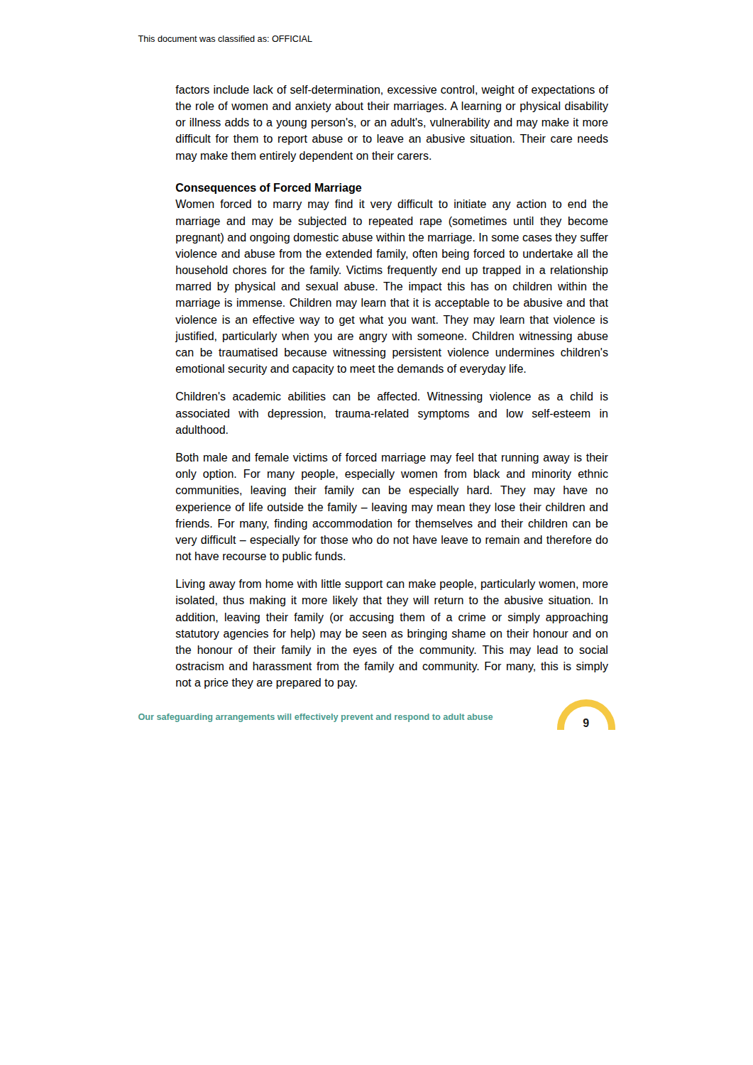This document was classified as: OFFICIAL
factors include lack of self-determination, excessive control, weight of expectations of the role of women and anxiety about their marriages. A learning or physical disability or illness adds to a young person's, or an adult's, vulnerability and may make it more difficult for them to report abuse or to leave an abusive situation. Their care needs may make them entirely dependent on their carers.
Consequences of Forced Marriage
Women forced to marry may find it very difficult to initiate any action to end the marriage and may be subjected to repeated rape (sometimes until they become pregnant) and ongoing domestic abuse within the marriage. In some cases they suffer violence and abuse from the extended family, often being forced to undertake all the household chores for the family. Victims frequently end up trapped in a relationship marred by physical and sexual abuse. The impact this has on children within the marriage is immense. Children may learn that it is acceptable to be abusive and that violence is an effective way to get what you want. They may learn that violence is justified, particularly when you are angry with someone. Children witnessing abuse can be traumatised because witnessing persistent violence undermines children's emotional security and capacity to meet the demands of everyday life.
Children's academic abilities can be affected. Witnessing violence as a child is associated with depression, trauma-related symptoms and low self-esteem in adulthood.
Both male and female victims of forced marriage may feel that running away is their only option. For many people, especially women from black and minority ethnic communities, leaving their family can be especially hard. They may have no experience of life outside the family – leaving may mean they lose their children and friends. For many, finding accommodation for themselves and their children can be very difficult – especially for those who do not have leave to remain and therefore do not have recourse to public funds.
Living away from home with little support can make people, particularly women, more isolated, thus making it more likely that they will return to the abusive situation. In addition, leaving their family (or accusing them of a crime or simply approaching statutory agencies for help) may be seen as bringing shame on their honour and on the honour of their family in the eyes of the community. This may lead to social ostracism and harassment from the family and community. For many, this is simply not a price they are prepared to pay.
Our safeguarding arrangements will effectively prevent and respond to adult abuse
9